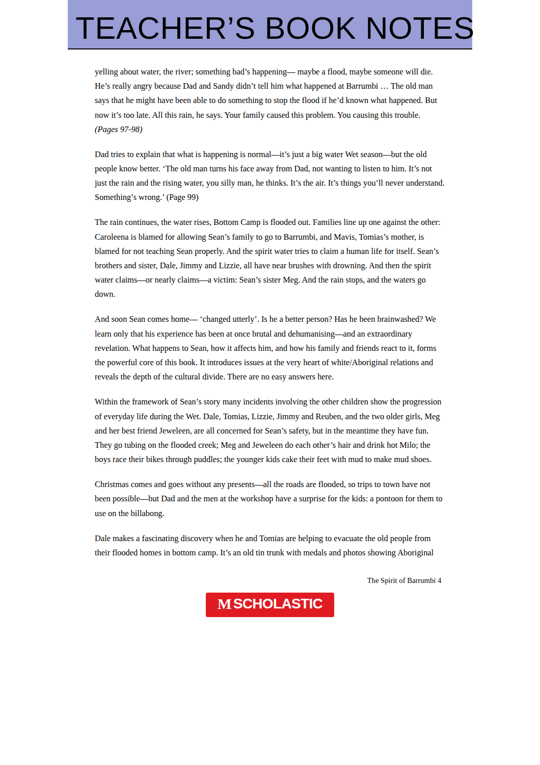TEACHER’S BOOK NOTES
yelling about water, the river; something bad’s happening— maybe a flood, maybe someone will die. He’s really angry because Dad and Sandy didn’t tell him what happened at Barrumbi … The old man says that he might have been able to do something to stop the flood if he’d known what happened. But now it’s too late. All this rain, he says. Your family caused this problem. You causing this trouble. (Pages 97-98)
Dad tries to explain that what is happening is normal—it’s just a big water Wet season—but the old people know better. ‘The old man turns his face away from Dad, not wanting to listen to him. It’s not just the rain and the rising water, you silly man, he thinks. It’s the air. It’s things you’ll never understand. Something’s wrong.’ (Page 99)
The rain continues, the water rises, Bottom Camp is flooded out. Families line up one against the other: Caroleena is blamed for allowing Sean’s family to go to Barrumbi, and Mavis, Tomias’s mother, is blamed for not teaching Sean properly. And the spirit water tries to claim a human life for itself. Sean’s brothers and sister, Dale, Jimmy and Lizzie, all have near brushes with drowning. And then the spirit water claims—or nearly claims—a victim: Sean’s sister Meg. And the rain stops, and the waters go down.
And soon Sean comes home— ‘changed utterly’. Is he a better person? Has he been brainwashed? We learn only that his experience has been at once brutal and dehumanising—and an extraordinary revelation. What happens to Sean, how it affects him, and how his family and friends react to it, forms the powerful core of this book. It introduces issues at the very heart of white/Aboriginal relations and reveals the depth of the cultural divide. There are no easy answers here.
Within the framework of Sean’s story many incidents involving the other children show the progression of everyday life during the Wet. Dale, Tomias, Lizzie, Jimmy and Reuben, and the two older girls, Meg and her best friend Jeweleen, are all concerned for Sean’s safety, but in the meantime they have fun. They go tubing on the flooded creek; Meg and Jeweleen do each other’s hair and drink hot Milo; the boys race their bikes through puddles; the younger kids cake their feet with mud to make mud shoes.
Christmas comes and goes without any presents—all the roads are flooded, so trips to town have not been possible—but Dad and the men at the workshop have a surprise for the kids: a pontoon for them to use on the billabong.
Dale makes a fascinating discovery when he and Tomias are helping to evacuate the old people from their flooded homes in bottom camp. It’s an old tin trunk with medals and photos showing Aboriginal
The Spirit of Barrumbi 4
MSCHOLASTIC